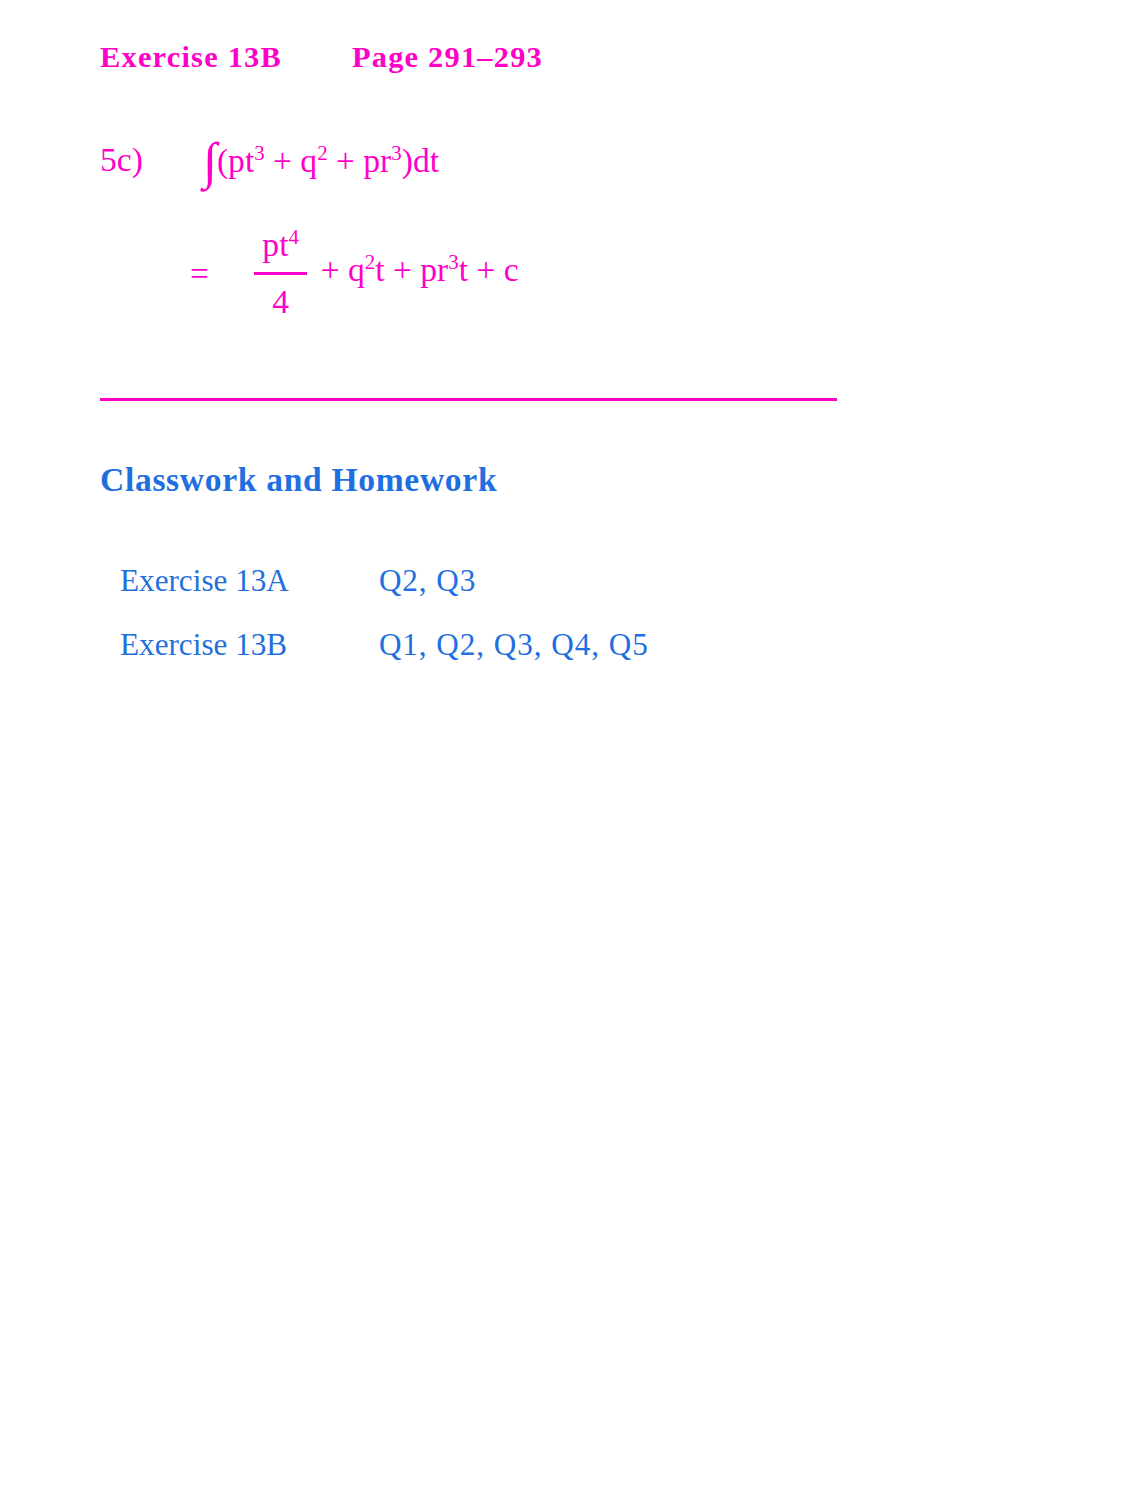Exercise 13B Page 291–293
5c) ∫(pt3 + q2 + pr3)dt
= pt4 4 + q2t + pr3t + c
Classwork and Homework
| Exercise 13A | Q2, Q3 |
| Exercise 13B | Q1, Q2, Q3, Q4, Q5 |